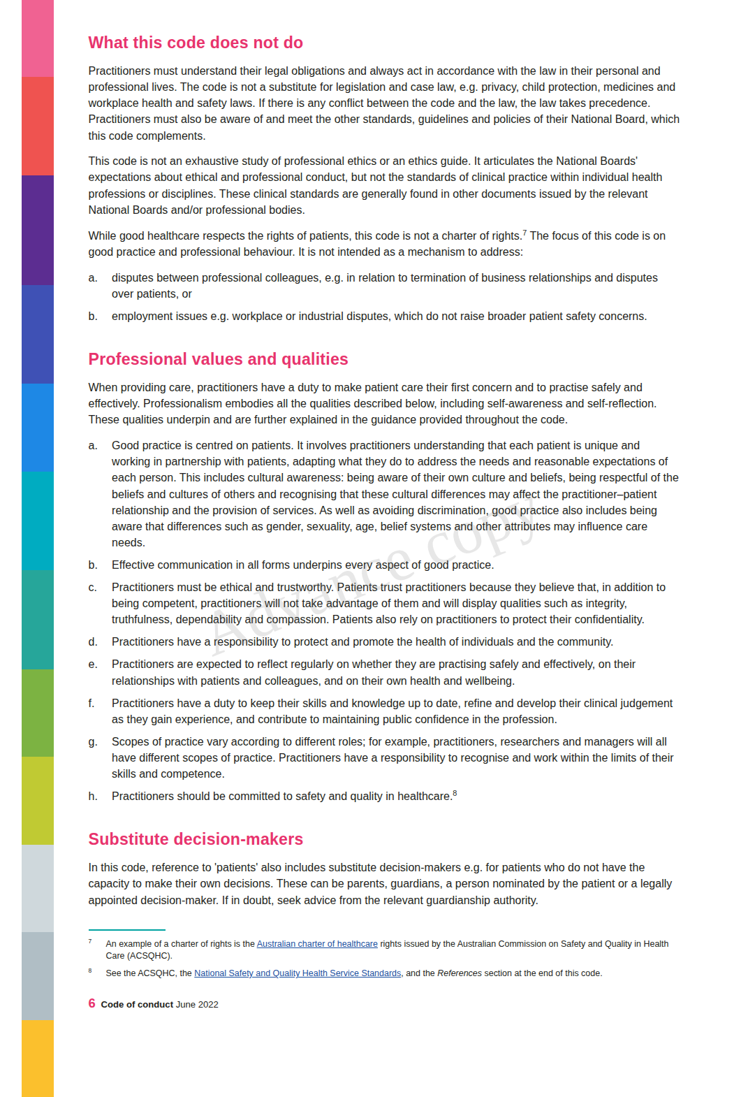Advance copy
What this code does not do
Practitioners must understand their legal obligations and always act in accordance with the law in their personal and professional lives. The code is not a substitute for legislation and case law, e.g. privacy, child protection, medicines and workplace health and safety laws. If there is any conflict between the code and the law, the law takes precedence. Practitioners must also be aware of and meet the other standards, guidelines and policies of their National Board, which this code complements.
This code is not an exhaustive study of professional ethics or an ethics guide. It articulates the National Boards' expectations about ethical and professional conduct, but not the standards of clinical practice within individual health professions or disciplines. These clinical standards are generally found in other documents issued by the relevant National Boards and/or professional bodies.
While good healthcare respects the rights of patients, this code is not a charter of rights.7 The focus of this code is on good practice and professional behaviour. It is not intended as a mechanism to address:
disputes between professional colleagues, e.g. in relation to termination of business relationships and disputes over patients, or
employment issues e.g. workplace or industrial disputes, which do not raise broader patient safety concerns.
Professional values and qualities
When providing care, practitioners have a duty to make patient care their first concern and to practise safely and effectively. Professionalism embodies all the qualities described below, including self-awareness and self-reflection. These qualities underpin and are further explained in the guidance provided throughout the code.
Good practice is centred on patients. It involves practitioners understanding that each patient is unique and working in partnership with patients, adapting what they do to address the needs and reasonable expectations of each person. This includes cultural awareness: being aware of their own culture and beliefs, being respectful of the beliefs and cultures of others and recognising that these cultural differences may affect the practitioner–patient relationship and the provision of services. As well as avoiding discrimination, good practice also includes being aware that differences such as gender, sexuality, age, belief systems and other attributes may influence care needs.
Effective communication in all forms underpins every aspect of good practice.
Practitioners must be ethical and trustworthy. Patients trust practitioners because they believe that, in addition to being competent, practitioners will not take advantage of them and will display qualities such as integrity, truthfulness, dependability and compassion. Patients also rely on practitioners to protect their confidentiality.
Practitioners have a responsibility to protect and promote the health of individuals and the community.
Practitioners are expected to reflect regularly on whether they are practising safely and effectively, on their relationships with patients and colleagues, and on their own health and wellbeing.
Practitioners have a duty to keep their skills and knowledge up to date, refine and develop their clinical judgement as they gain experience, and contribute to maintaining public confidence in the profession.
Scopes of practice vary according to different roles; for example, practitioners, researchers and managers will all have different scopes of practice. Practitioners have a responsibility to recognise and work within the limits of their skills and competence.
Practitioners should be committed to safety and quality in healthcare.8
Substitute decision-makers
In this code, reference to 'patients' also includes substitute decision-makers e.g. for patients who do not have the capacity to make their own decisions. These can be parents, guardians, a person nominated by the patient or a legally appointed decision-maker. If in doubt, seek advice from the relevant guardianship authority.
7
An example of a charter of rights is the Australian charter of healthcare rights issued by the Australian Commission on Safety and Quality in Health Care (ACSQHC).
8
See the ACSQHC, the National Safety and Quality Health Service Standards, and the References section at the end of this code.
6 Code of conduct June 2022